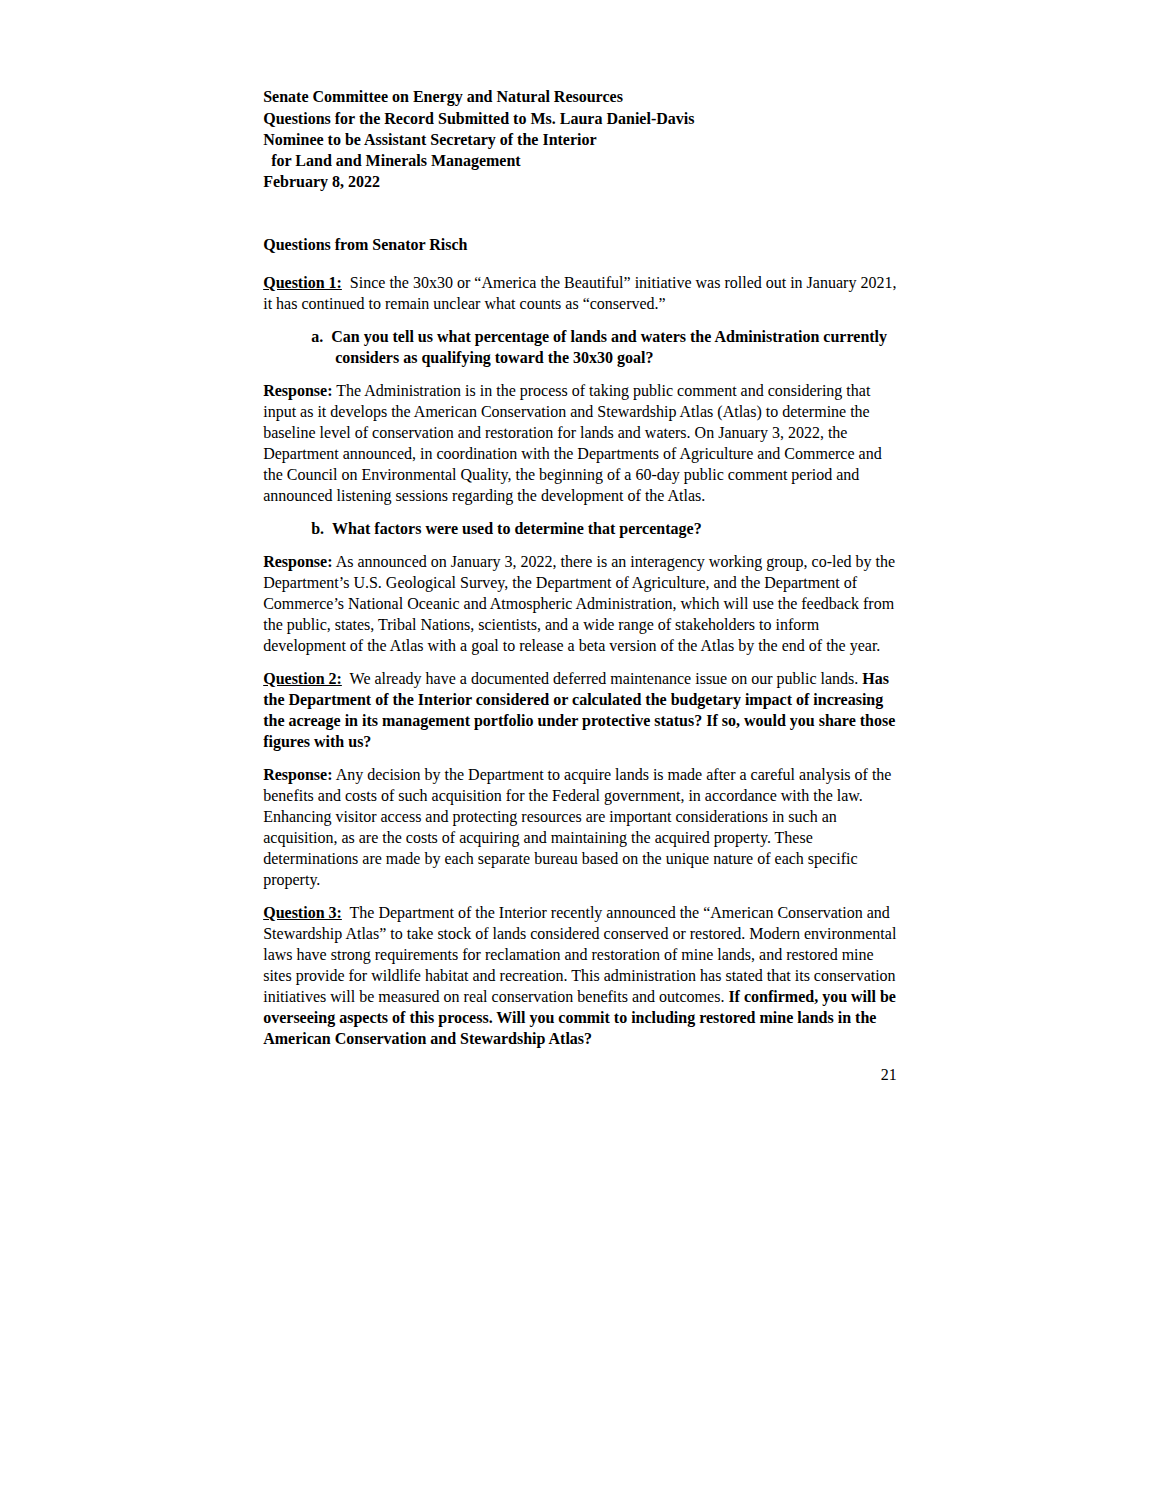Senate Committee on Energy and Natural Resources
Questions for the Record Submitted to Ms. Laura Daniel-Davis
Nominee to be Assistant Secretary of the Interior
for Land and Minerals Management
February 8, 2022
Questions from Senator Risch
Question 1: Since the 30x30 or “America the Beautiful” initiative was rolled out in January 2021, it has continued to remain unclear what counts as “conserved.”
a. Can you tell us what percentage of lands and waters the Administration currently considers as qualifying toward the 30x30 goal?
Response: The Administration is in the process of taking public comment and considering that input as it develops the American Conservation and Stewardship Atlas (Atlas) to determine the baseline level of conservation and restoration for lands and waters. On January 3, 2022, the Department announced, in coordination with the Departments of Agriculture and Commerce and the Council on Environmental Quality, the beginning of a 60-day public comment period and announced listening sessions regarding the development of the Atlas.
b. What factors were used to determine that percentage?
Response: As announced on January 3, 2022, there is an interagency working group, co-led by the Department’s U.S. Geological Survey, the Department of Agriculture, and the Department of Commerce’s National Oceanic and Atmospheric Administration, which will use the feedback from the public, states, Tribal Nations, scientists, and a wide range of stakeholders to inform development of the Atlas with a goal to release a beta version of the Atlas by the end of the year.
Question 2: We already have a documented deferred maintenance issue on our public lands. Has the Department of the Interior considered or calculated the budgetary impact of increasing the acreage in its management portfolio under protective status? If so, would you share those figures with us?
Response: Any decision by the Department to acquire lands is made after a careful analysis of the benefits and costs of such acquisition for the Federal government, in accordance with the law. Enhancing visitor access and protecting resources are important considerations in such an acquisition, as are the costs of acquiring and maintaining the acquired property. These determinations are made by each separate bureau based on the unique nature of each specific property.
Question 3: The Department of the Interior recently announced the “American Conservation and Stewardship Atlas” to take stock of lands considered conserved or restored. Modern environmental laws have strong requirements for reclamation and restoration of mine lands, and restored mine sites provide for wildlife habitat and recreation. This administration has stated that its conservation initiatives will be measured on real conservation benefits and outcomes. If confirmed, you will be overseeing aspects of this process. Will you commit to including restored mine lands in the American Conservation and Stewardship Atlas?
21